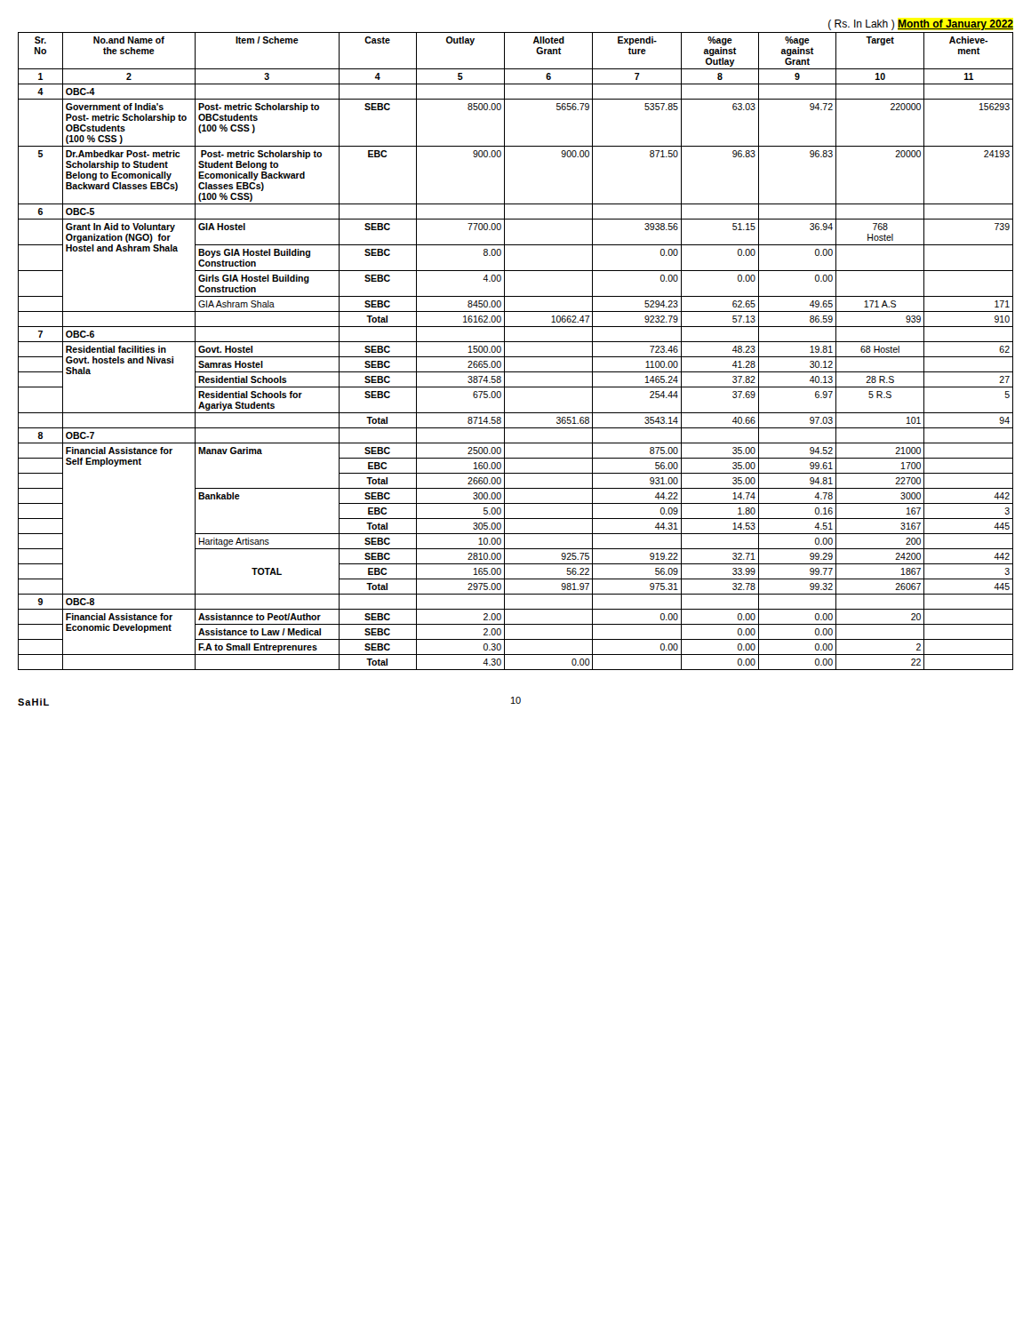( Rs. In Lakh ) Month of January 2022
| Sr. No | No.and Name of the scheme | Item / Scheme | Caste | Outlay | Alloted Grant | Expendi- ture | %age against Outlay | %age against Grant | Target | Achieve- ment |
| --- | --- | --- | --- | --- | --- | --- | --- | --- | --- | --- |
| 1 | 2 | 3 | 4 | 5 | 6 | 7 | 8 | 9 | 10 | 11 |
| 4 | OBC-4 | | | | | | | | | |
| | Government of India's Post- metric Scholarship to OBCstudents (100 % CSS ) | Post- metric Scholarship to OBCstudents (100 % CSS ) | SEBC | 8500.00 | 5656.79 | 5357.85 | 63.03 | 94.72 | 220000 | 156293 |
| 5 | Dr.Ambedkar Post- metric Scholarship to Student Belong to Ecomonically Backward Classes EBCs) | Post- metric Scholarship to Student Belong to Ecomonically Backward Classes EBCs) (100 % CSS) | EBC | 900.00 | 900.00 | 871.50 | 96.83 | 96.83 | 20000 | 24193 |
| 6 | OBC-5 | | | | | | | | | |
| | Grant In Aid to Voluntary Organization (NGO) for Hostel and Ashram Shala | GIA Hostel | SEBC | 7700.00 | | 3938.56 | 51.15 | 36.94 | 768 Hostel | 739 |
| | Boys GIA Hostel Building Construction | SEBC | 8.00 | | 0.00 | 0.00 | 0.00 | | |
| | Girls GIA Hostel Building Construction | SEBC | 4.00 | | 0.00 | 0.00 | 0.00 | | |
| | GIA Ashram Shala | SEBC | 8450.00 | | 5294.23 | 62.65 | 49.65 | 171 A.S | 171 |
| | | | Total | 16162.00 | 10662.47 | 9232.79 | 57.13 | 86.59 | 939 | 910 |
| 7 | OBC-6 | | | | | | | | | |
| | Residential facilities in Govt. hostels and Nivasi Shala | Govt. Hostel | SEBC | 1500.00 | | 723.46 | 48.23 | 19.81 | 68 Hostel | 62 |
| | Samras Hostel | SEBC | 2665.00 | | 1100.00 | 41.28 | 30.12 | | |
| | Residential Schools | SEBC | 3874.58 | | 1465.24 | 37.82 | 40.13 | 28 R.S | 27 |
| | Residential Schools for Agariya Students | SEBC | 675.00 | | 254.44 | 37.69 | 6.97 | 5 R.S | 5 |
| | | | Total | 8714.58 | 3651.68 | 3543.14 | 40.66 | 97.03 | 101 | 94 |
| 8 | OBC-7 | | | | | | | | | |
| | Financial Assistance for Self Employment | Manav Garima | SEBC | 2500.00 | | 875.00 | 35.00 | 94.52 | 21000 | |
| | EBC | 160.00 | | 56.00 | 35.00 | 99.61 | 1700 | |
| | Total | 2660.00 | | 931.00 | 35.00 | 94.81 | 22700 | |
| | Bankable | SEBC | 300.00 | | 44.22 | 14.74 | 4.78 | 3000 | 442 |
| | EBC | 5.00 | | 0.09 | 1.80 | 0.16 | 167 | 3 |
| | Total | 305.00 | | 44.31 | 14.53 | 4.51 | 3167 | 445 |
| | Haritage Artisans | SEBC | 10.00 | | | | 0.00 | 200 | |
| | TOTAL | SEBC | 2810.00 | 925.75 | 919.22 | 32.71 | 99.29 | 24200 | 442 |
| | EBC | 165.00 | 56.22 | 56.09 | 33.99 | 99.77 | 1867 | 3 |
| | Total | 2975.00 | 981.97 | 975.31 | 32.78 | 99.32 | 26067 | 445 |
| 9 | OBC-8 | | | | | | | | | |
| | Financial Assistance for Economic Development | Assistannce to Peot/Author | SEBC | 2.00 | | 0.00 | 0.00 | 0.00 | 20 | |
| | Assistance to Law / Medical | SEBC | 2.00 | | | 0.00 | 0.00 | | |
| | F.A to Small Entreprenures | SEBC | 0.30 | | 0.00 | 0.00 | 0.00 | 2 | |
| | | | Total | 4.30 | 0.00 | | 0.00 | 0.00 | 22 | |
SaHiL
10